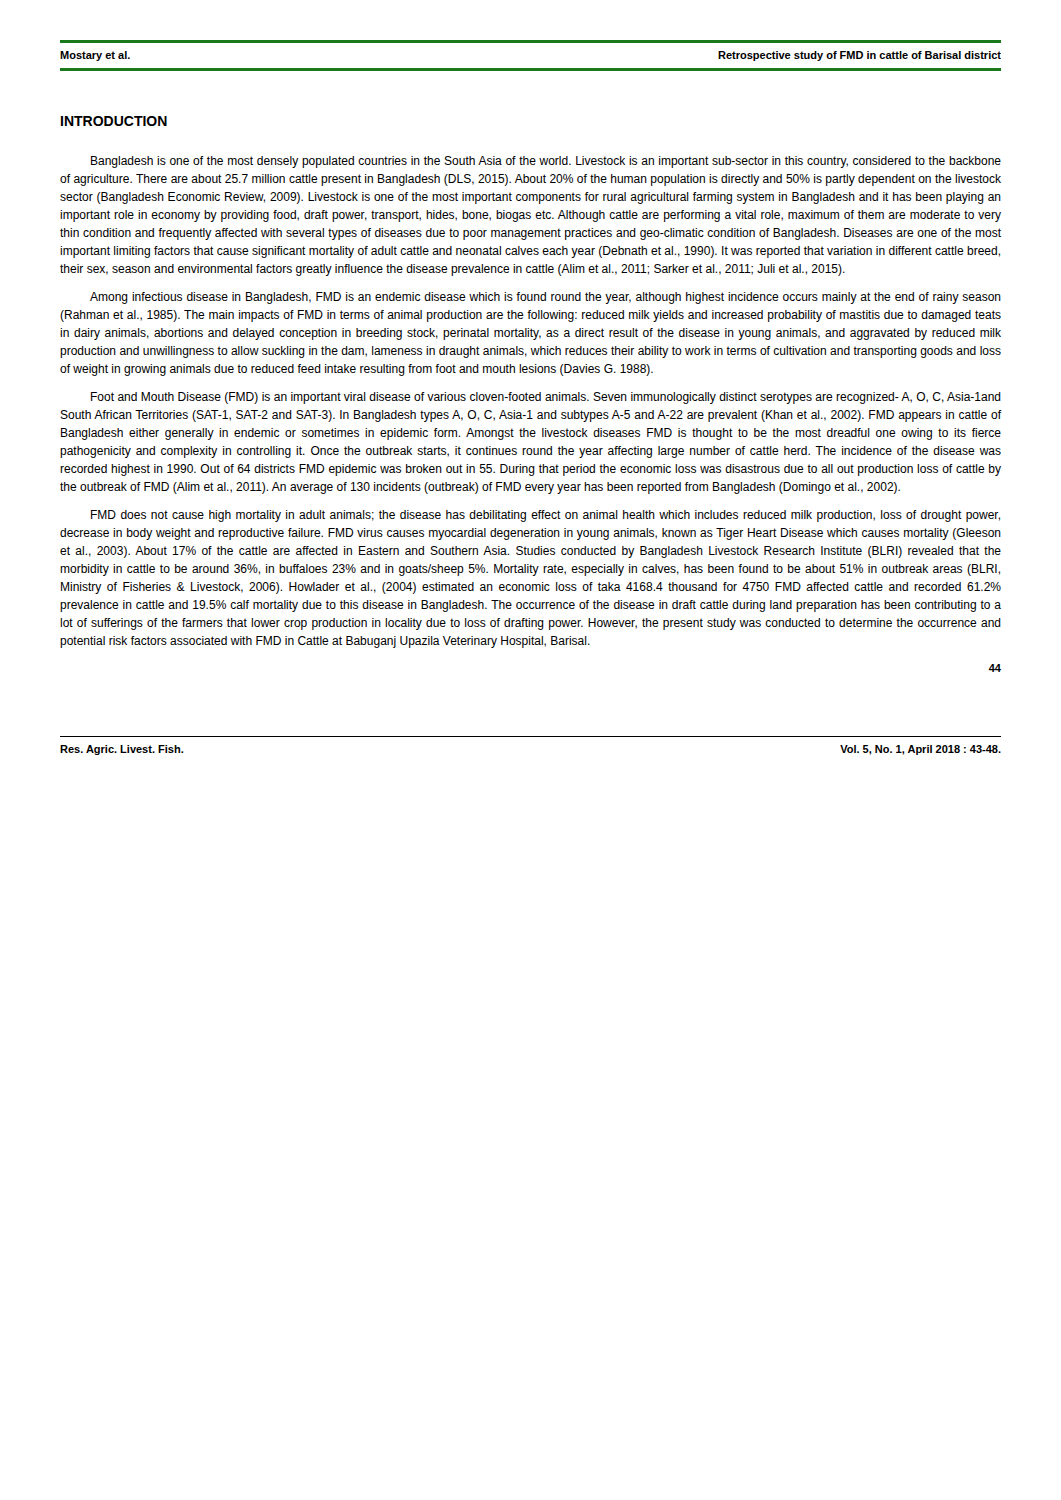Mostary et al. Retrospective study of FMD in cattle of Barisal district
INTRODUCTION
Bangladesh is one of the most densely populated countries in the South Asia of the world. Livestock is an important sub-sector in this country, considered to the backbone of agriculture. There are about 25.7 million cattle present in Bangladesh (DLS, 2015). About 20% of the human population is directly and 50% is partly dependent on the livestock sector (Bangladesh Economic Review, 2009). Livestock is one of the most important components for rural agricultural farming system in Bangladesh and it has been playing an important role in economy by providing food, draft power, transport, hides, bone, biogas etc. Although cattle are performing a vital role, maximum of them are moderate to very thin condition and frequently affected with several types of diseases due to poor management practices and geo-climatic condition of Bangladesh. Diseases are one of the most important limiting factors that cause significant mortality of adult cattle and neonatal calves each year (Debnath et al., 1990). It was reported that variation in different cattle breed, their sex, season and environmental factors greatly influence the disease prevalence in cattle (Alim et al., 2011; Sarker et al., 2011; Juli et al., 2015).
Among infectious disease in Bangladesh, FMD is an endemic disease which is found round the year, although highest incidence occurs mainly at the end of rainy season (Rahman et al., 1985). The main impacts of FMD in terms of animal production are the following: reduced milk yields and increased probability of mastitis due to damaged teats in dairy animals, abortions and delayed conception in breeding stock, perinatal mortality, as a direct result of the disease in young animals, and aggravated by reduced milk production and unwillingness to allow suckling in the dam, lameness in draught animals, which reduces their ability to work in terms of cultivation and transporting goods and loss of weight in growing animals due to reduced feed intake resulting from foot and mouth lesions (Davies G. 1988).
Foot and Mouth Disease (FMD) is an important viral disease of various cloven-footed animals. Seven immunologically distinct serotypes are recognized- A, O, C, Asia-1and South African Territories (SAT-1, SAT-2 and SAT-3). In Bangladesh types A, O, C, Asia-1 and subtypes A-5 and A-22 are prevalent (Khan et al., 2002). FMD appears in cattle of Bangladesh either generally in endemic or sometimes in epidemic form. Amongst the livestock diseases FMD is thought to be the most dreadful one owing to its fierce pathogenicity and complexity in controlling it. Once the outbreak starts, it continues round the year affecting large number of cattle herd. The incidence of the disease was recorded highest in 1990. Out of 64 districts FMD epidemic was broken out in 55. During that period the economic loss was disastrous due to all out production loss of cattle by the outbreak of FMD (Alim et al., 2011). An average of 130 incidents (outbreak) of FMD every year has been reported from Bangladesh (Domingo et al., 2002).
FMD does not cause high mortality in adult animals; the disease has debilitating effect on animal health which includes reduced milk production, loss of drought power, decrease in body weight and reproductive failure. FMD virus causes myocardial degeneration in young animals, known as Tiger Heart Disease which causes mortality (Gleeson et al., 2003). About 17% of the cattle are affected in Eastern and Southern Asia. Studies conducted by Bangladesh Livestock Research Institute (BLRI) revealed that the morbidity in cattle to be around 36%, in buffaloes 23% and in goats/sheep 5%. Mortality rate, especially in calves, has been found to be about 51% in outbreak areas (BLRI, Ministry of Fisheries & Livestock, 2006). Howlader et al., (2004) estimated an economic loss of taka 4168.4 thousand for 4750 FMD affected cattle and recorded 61.2% prevalence in cattle and 19.5% calf mortality due to this disease in Bangladesh. The occurrence of the disease in draft cattle during land preparation has been contributing to a lot of sufferings of the farmers that lower crop production in locality due to loss of drafting power. However, the present study was conducted to determine the occurrence and potential risk factors associated with FMD in Cattle at Babuganj Upazila Veterinary Hospital, Barisal.
44
Res. Agric. Livest. Fish. Vol. 5, No. 1, April 2018 : 43-48.